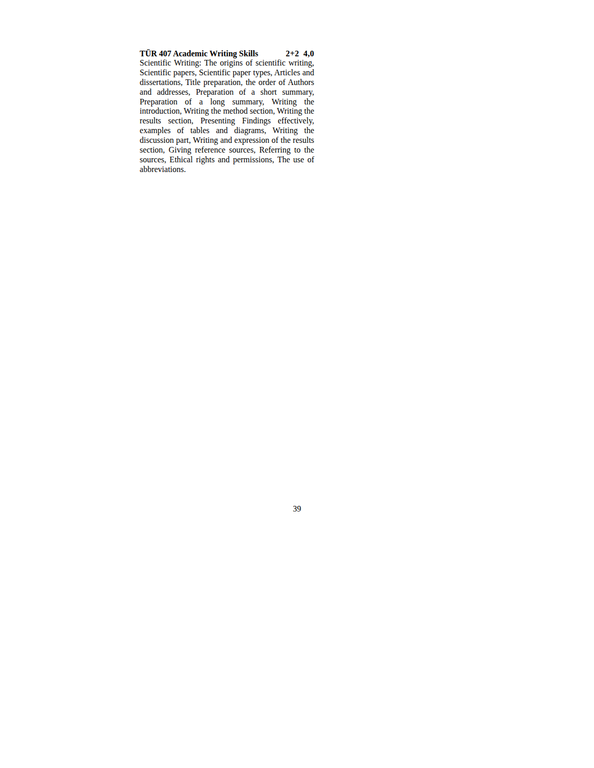TÜR 407 Academic Writing Skills 2+2 4,0
Scientific Writing: The origins of scientific writing, Scientific papers, Scientific paper types, Articles and dissertations, Title preparation, the order of Authors and addresses, Preparation of a short summary, Preparation of a long summary, Writing the introduction, Writing the method section, Writing the results section, Presenting Findings effectively, examples of tables and diagrams, Writing the discussion part, Writing and expression of the results section, Giving reference sources, Referring to the sources, Ethical rights and permissions, The use of abbreviations.
39